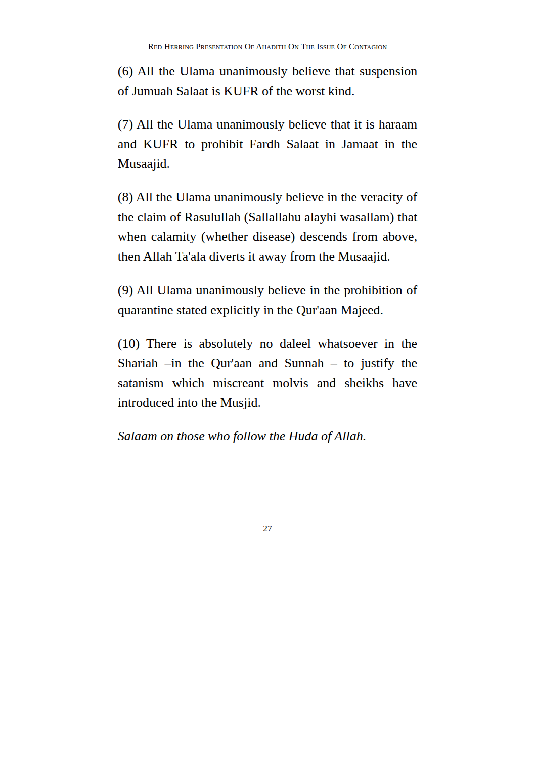Red Herring Presentation Of Ahadith On The Issue Of Contagion
(6) All the Ulama unanimously believe that suspension of Jumuah Salaat is KUFR of the worst kind.
(7) All the Ulama unanimously believe that it is haraam and KUFR to prohibit Fardh Salaat in Jamaat in the Musaajid.
(8) All the Ulama unanimously believe in the veracity of the claim of Rasulullah (Sallallahu alayhi wasallam) that when calamity (whether disease) descends from above, then Allah Ta'ala diverts it away from the Musaajid.
(9) All Ulama unanimously believe in the prohibition of quarantine stated explicitly in the Qur'aan Majeed.
(10) There is absolutely no daleel whatsoever in the Shariah –in the Qur'aan and Sunnah – to justify the satanism which miscreant molvis and sheikhs have introduced into the Musjid.
Salaam on those who follow the Huda of Allah.
27